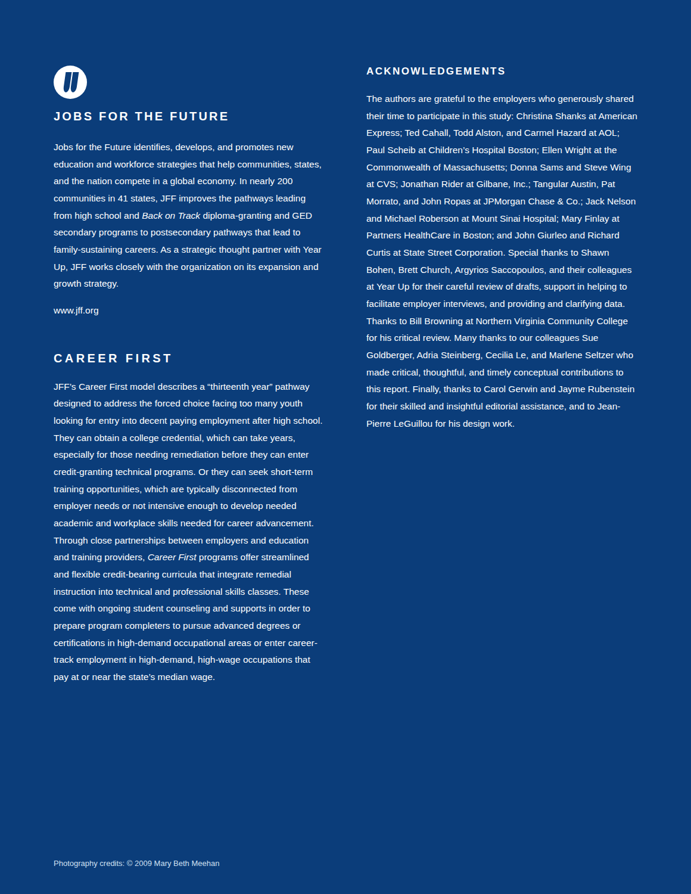Jobs for the Future
Jobs for the Future identifies, develops, and promotes new education and workforce strategies that help communities, states, and the nation compete in a global economy. In nearly 200 communities in 41 states, JFF improves the pathways leading from high school and Back on Track diploma-granting and GED secondary programs to postsecondary pathways that lead to family-sustaining careers. As a strategic thought partner with Year Up, JFF works closely with the organization on its expansion and growth strategy.
www.jff.org
Career First
JFF’s Career First model describes a “thirteenth year” pathway designed to address the forced choice facing too many youth looking for entry into decent paying employment after high school. They can obtain a college credential, which can take years, especially for those needing remediation before they can enter credit-granting technical programs. Or they can seek short-term training opportunities, which are typically disconnected from employer needs or not intensive enough to develop needed academic and workplace skills needed for career advancement. Through close partnerships between employers and education and training providers, Career First programs offer streamlined and flexible credit-bearing curricula that integrate remedial instruction into technical and professional skills classes. These come with ongoing student counseling and supports in order to prepare program completers to pursue advanced degrees or certifications in high-demand occupational areas or enter career-track employment in high-demand, high-wage occupations that pay at or near the state’s median wage.
Acknowledgements
The authors are grateful to the employers who generously shared their time to participate in this study: Christina Shanks at American Express; Ted Cahall, Todd Alston, and Carmel Hazard at AOL; Paul Scheib at Children’s Hospital Boston; Ellen Wright at the Commonwealth of Massachusetts; Donna Sams and Steve Wing at CVS; Jonathan Rider at Gilbane, Inc.; Tangular Austin, Pat Morrato, and John Ropas at JPMorgan Chase & Co.; Jack Nelson and Michael Roberson at Mount Sinai Hospital; Mary Finlay at Partners HealthCare in Boston; and John Giurleo and Richard Curtis at State Street Corporation. Special thanks to Shawn Bohen, Brett Church, Argyrios Saccopoulos, and their colleagues at Year Up for their careful review of drafts, support in helping to facilitate employer interviews, and providing and clarifying data. Thanks to Bill Browning at Northern Virginia Community College for his critical review. Many thanks to our colleagues Sue Goldberger, Adria Steinberg, Cecilia Le, and Marlene Seltzer who made critical, thoughtful, and timely conceptual contributions to this report. Finally, thanks to Carol Gerwin and Jayme Rubenstein for their skilled and insightful editorial assistance, and to Jean-Pierre LeGuillou for his design work.
Photography credits: © 2009 Mary Beth Meehan